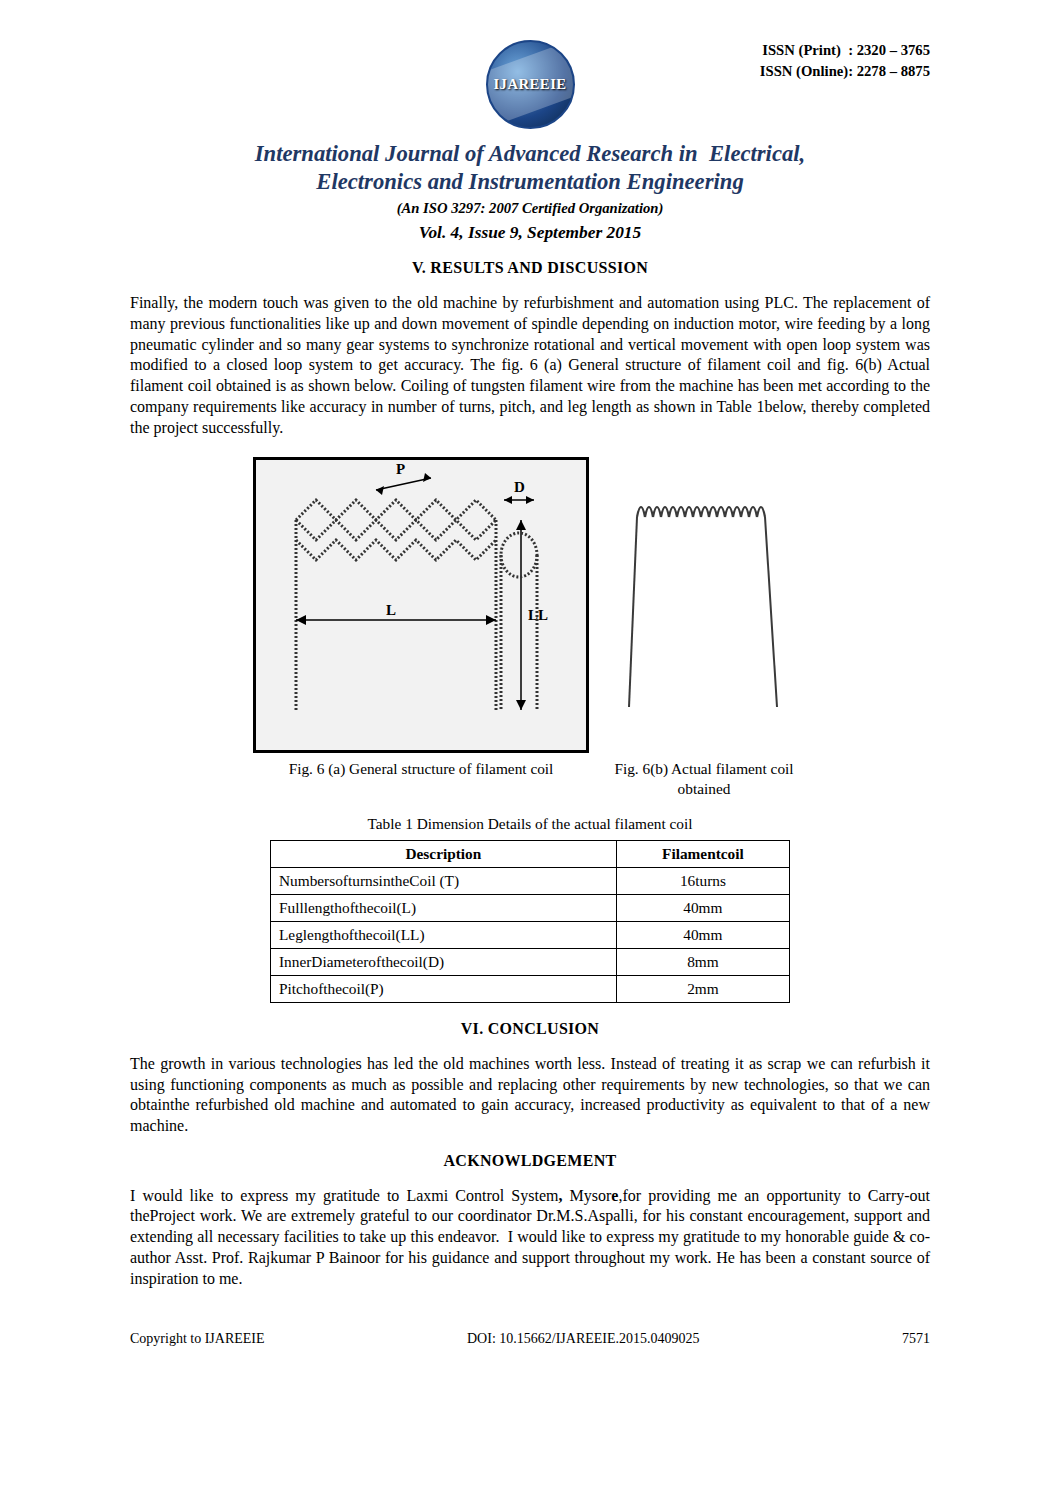IJAREEIE
ISSN (Print) : 2320 – 3765
ISSN (Online): 2278 – 8875
International Journal of Advanced Research in Electrical,
Electronics and Instrumentation Engineering
(An ISO 3297: 2007 Certified Organization)
Vol. 4, Issue 9, September 2015
V. RESULTS AND DISCUSSION
Finally, the modern touch was given to the old machine by refurbishment and automation using PLC. The replacement of many previous functionalities like up and down movement of spindle depending on induction motor, wire feeding by a long pneumatic cylinder and so many gear systems to synchronize rotational and vertical movement with open loop system was modified to a closed loop system to get accuracy. The fig. 6 (a) General structure of filament coil and fig. 6(b) Actual filament coil obtained is as shown below. Coiling of tungsten filament wire from the machine has been met according to the company requirements like accuracy in number of turns, pitch, and leg length as shown in Table 1below, thereby completed the project successfully.
P D L LL
Fig. 6 (a) General structure of filament coil
Fig. 6(b) Actual filament coil obtained
Table 1 Dimension Details of the actual filament coil
| Description | Filamentcoil |
| --- | --- |
| NumbersofturnsintheCoil (T) | 16turns |
| Fulllengthofthecoil(L) | 40mm |
| Leglengthofthecoil(LL) | 40mm |
| InnerDiameterofthecoil(D) | 8mm |
| Pitchofthecoil(P) | 2mm |
VI. CONCLUSION
The growth in various technologies has led the old machines worth less. Instead of treating it as scrap we can refurbish it using functioning components as much as possible and replacing other requirements by new technologies, so that we can obtainthe refurbished old machine and automated to gain accuracy, increased productivity as equivalent to that of a new machine.
ACKNOWLDGEMENT
I would like to express my gratitude to Laxmi Control System, Mysore,for providing me an opportunity to Carry-out theProject work. We are extremely grateful to our coordinator Dr.M.S.Aspalli, for his constant encouragement, support and extending all necessary facilities to take up this endeavor. I would like to express my gratitude to my honorable guide & co-author Asst. Prof. Rajkumar P Bainoor for his guidance and support throughout my work. He has been a constant source of inspiration to me.
Copyright to IJAREEIE
DOI: 10.15662/IJAREEIE.2015.0409025
7571